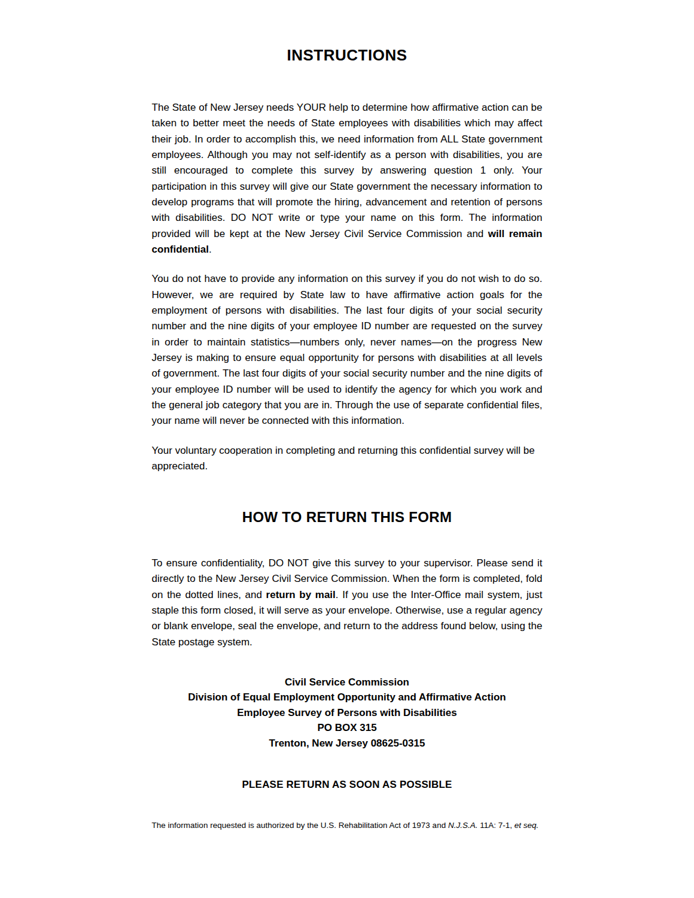INSTRUCTIONS
The State of New Jersey needs YOUR help to determine how affirmative action can be taken to better meet the needs of State employees with disabilities which may affect their job. In order to accomplish this, we need information from ALL State government employees. Although you may not self-identify as a person with disabilities, you are still encouraged to complete this survey by answering question 1 only. Your participation in this survey will give our State government the necessary information to develop programs that will promote the hiring, advancement and retention of persons with disabilities. DO NOT write or type your name on this form. The information provided will be kept at the New Jersey Civil Service Commission and will remain confidential.
You do not have to provide any information on this survey if you do not wish to do so. However, we are required by State law to have affirmative action goals for the employment of persons with disabilities. The last four digits of your social security number and the nine digits of your employee ID number are requested on the survey in order to maintain statistics—numbers only, never names—on the progress New Jersey is making to ensure equal opportunity for persons with disabilities at all levels of government. The last four digits of your social security number and the nine digits of your employee ID number will be used to identify the agency for which you work and the general job category that you are in. Through the use of separate confidential files, your name will never be connected with this information.
Your voluntary cooperation in completing and returning this confidential survey will be appreciated.
HOW TO RETURN THIS FORM
To ensure confidentiality, DO NOT give this survey to your supervisor. Please send it directly to the New Jersey Civil Service Commission. When the form is completed, fold on the dotted lines, and return by mail. If you use the Inter-Office mail system, just staple this form closed, it will serve as your envelope. Otherwise, use a regular agency or blank envelope, seal the envelope, and return to the address found below, using the State postage system.
Civil Service Commission
Division of Equal Employment Opportunity and Affirmative Action
Employee Survey of Persons with Disabilities
PO BOX 315
Trenton, New Jersey 08625-0315
PLEASE RETURN AS SOON AS POSSIBLE
The information requested is authorized by the U.S. Rehabilitation Act of 1973 and N.J.S.A. 11A: 7-1, et seq.